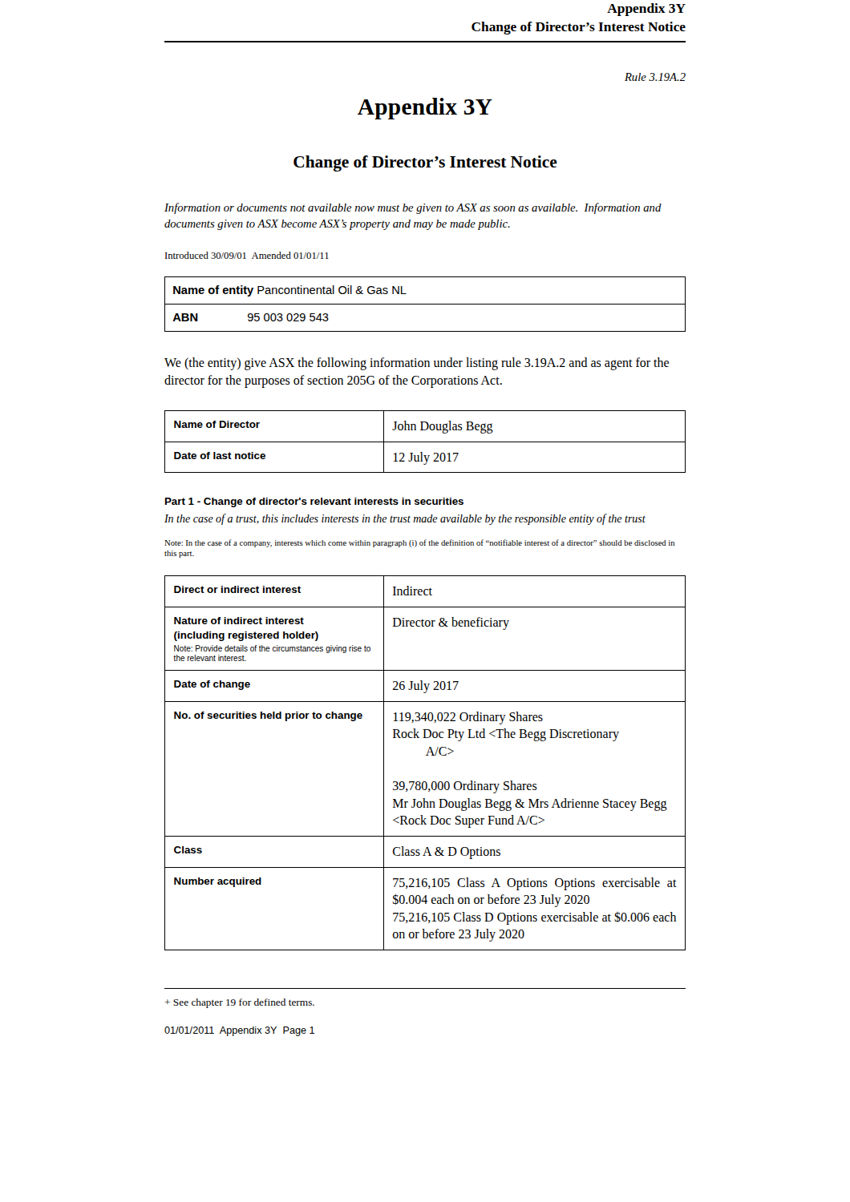Appendix 3Y
Change of Director’s Interest Notice
Rule 3.19A.2
Appendix 3Y
Change of Director’s Interest Notice
Information or documents not available now must be given to ASX as soon as available. Information and documents given to ASX become ASX’s property and may be made public.
Introduced 30/09/01 Amended 01/01/11
| Name of entity Pancontinental Oil & Gas NL |
| ABN 95 003 029 543 |
We (the entity) give ASX the following information under listing rule 3.19A.2 and as agent for the director for the purposes of section 205G of the Corporations Act.
| Name of Director | John Douglas Begg |
| Date of last notice | 12 July 2017 |
Part 1 - Change of director's relevant interests in securities
In the case of a trust, this includes interests in the trust made available by the responsible entity of the trust
Note: In the case of a company, interests which come within paragraph (i) of the definition of “notifiable interest of a director” should be disclosed in this part.
| Direct or indirect interest | Indirect |
| Nature of indirect interest (including registered holder) Note: Provide details of the circumstances giving rise to the relevant interest. | Director & beneficiary |
| Date of change | 26 July 2017 |
| No. of securities held prior to change | 119,340,022 Ordinary Shares Rock Doc Pty Ltd <The Begg Discretionary A/C> 39,780,000 Ordinary Shares Mr John Douglas Begg & Mrs Adrienne Stacey Begg <Rock Doc Super Fund A/C> |
| Class | Class A & D Options |
| Number acquired | 75,216,105 Class A Options Options exercisable at $0.004 each on or before 23 July 2020 75,216,105 Class D Options exercisable at $0.006 each on or before 23 July 2020 |
+ See chapter 19 for defined terms.
01/01/2011 Appendix 3Y Page 1